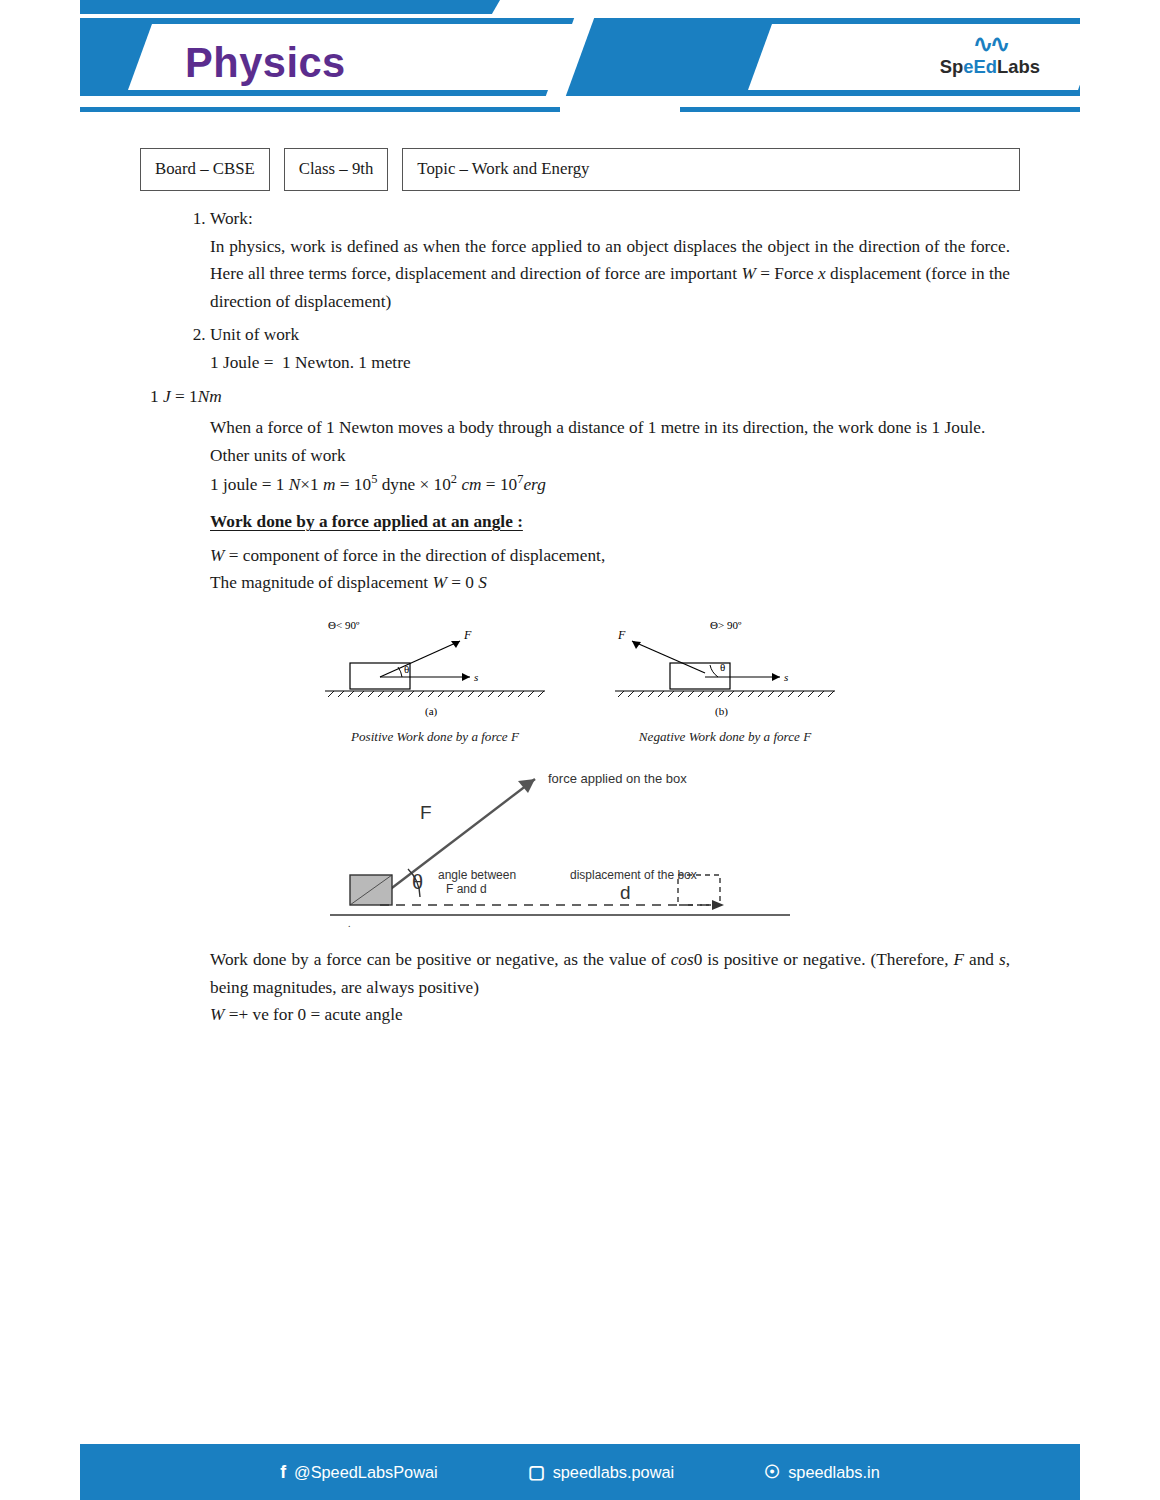Physics
∿∿
SpeEd Labs
Board – CBSE
Class – 9th
Topic – Work and Energy
Work:
In physics, work is defined as when the force applied to an object displaces the object in the direction of the force. Here all three terms force, displacement and direction of force are important W = Force x displacement (force in the direction of displacement)
Unit of work
1 Joule = 1 Newton. 1 metre
1 J = 1Nm
When a force of 1 Newton moves a body through a distance of 1 metre in its direction, the work done is 1 Joule.
Other units of work
1 joule = 1 N×1 m = 105 dyne × 102 cm = 107erg
Work done by a force applied at an angle :
W = component of force in the direction of displacement,
The magnitude of displacement W = 0 S
Θ< 90º F θ s (a)
Positive Work done by a force F
Θ> 90º F θ s (b)
Negative Work done by a force F
F force applied on the box θ angle between F and d displacement of the box d .
Work done by a force can be positive or negative, as the value of cos0 is positive or negative. (Therefore, F and s, being magnitudes, are always positive)
W =+ ve for 0 = acute angle
f @SpeedLabsPowai ▢ speedlabs.powai ☉ speedlabs.in